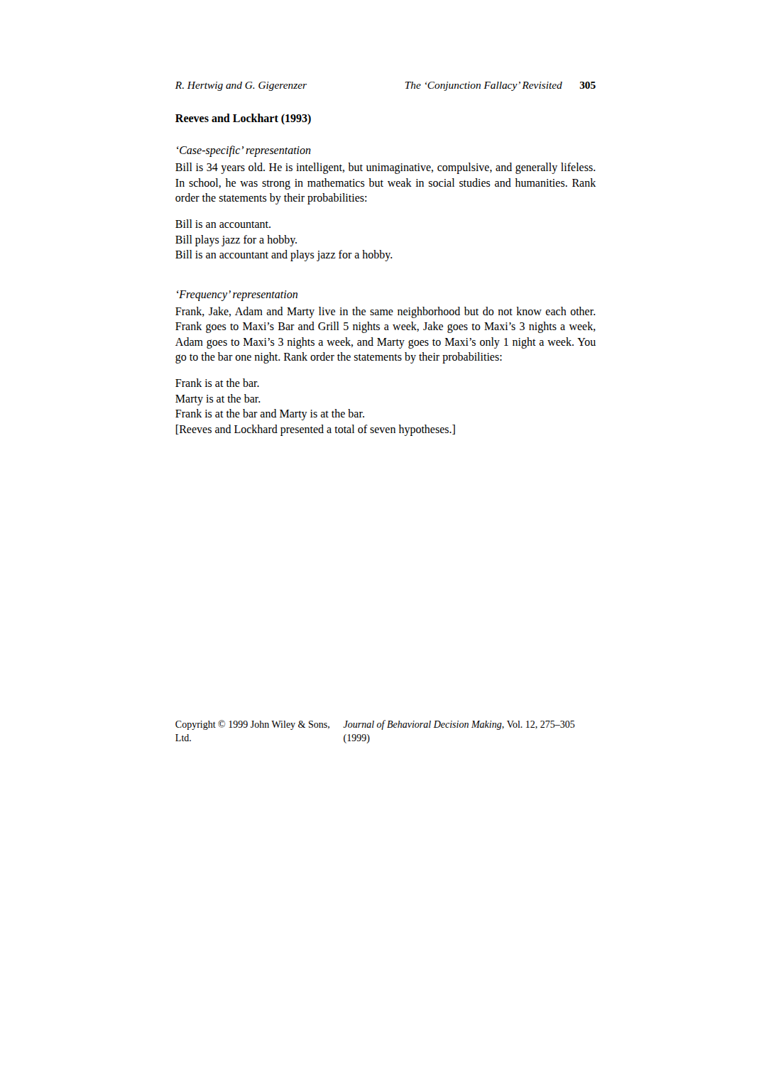R. Hertwig and G. Gigerenzer
The ‘Conjunction Fallacy’ Revisited 305
Reeves and Lockhart (1993)
‘Case-specific’ representation
Bill is 34 years old. He is intelligent, but unimaginative, compulsive, and generally lifeless. In school, he was strong in mathematics but weak in social studies and humanities. Rank order the statements by their probabilities:
Bill is an accountant.
Bill plays jazz for a hobby.
Bill is an accountant and plays jazz for a hobby.
‘Frequency’ representation
Frank, Jake, Adam and Marty live in the same neighborhood but do not know each other. Frank goes to Maxi’s Bar and Grill 5 nights a week, Jake goes to Maxi’s 3 nights a week, Adam goes to Maxi’s 3 nights a week, and Marty goes to Maxi’s only 1 night a week. You go to the bar one night. Rank order the statements by their probabilities:
Frank is at the bar.
Marty is at the bar.
Frank is at the bar and Marty is at the bar.
[Reeves and Lockhard presented a total of seven hypotheses.]
Copyright © 1999 John Wiley & Sons, Ltd.
Journal of Behavioral Decision Making, Vol. 12, 275–305 (1999)